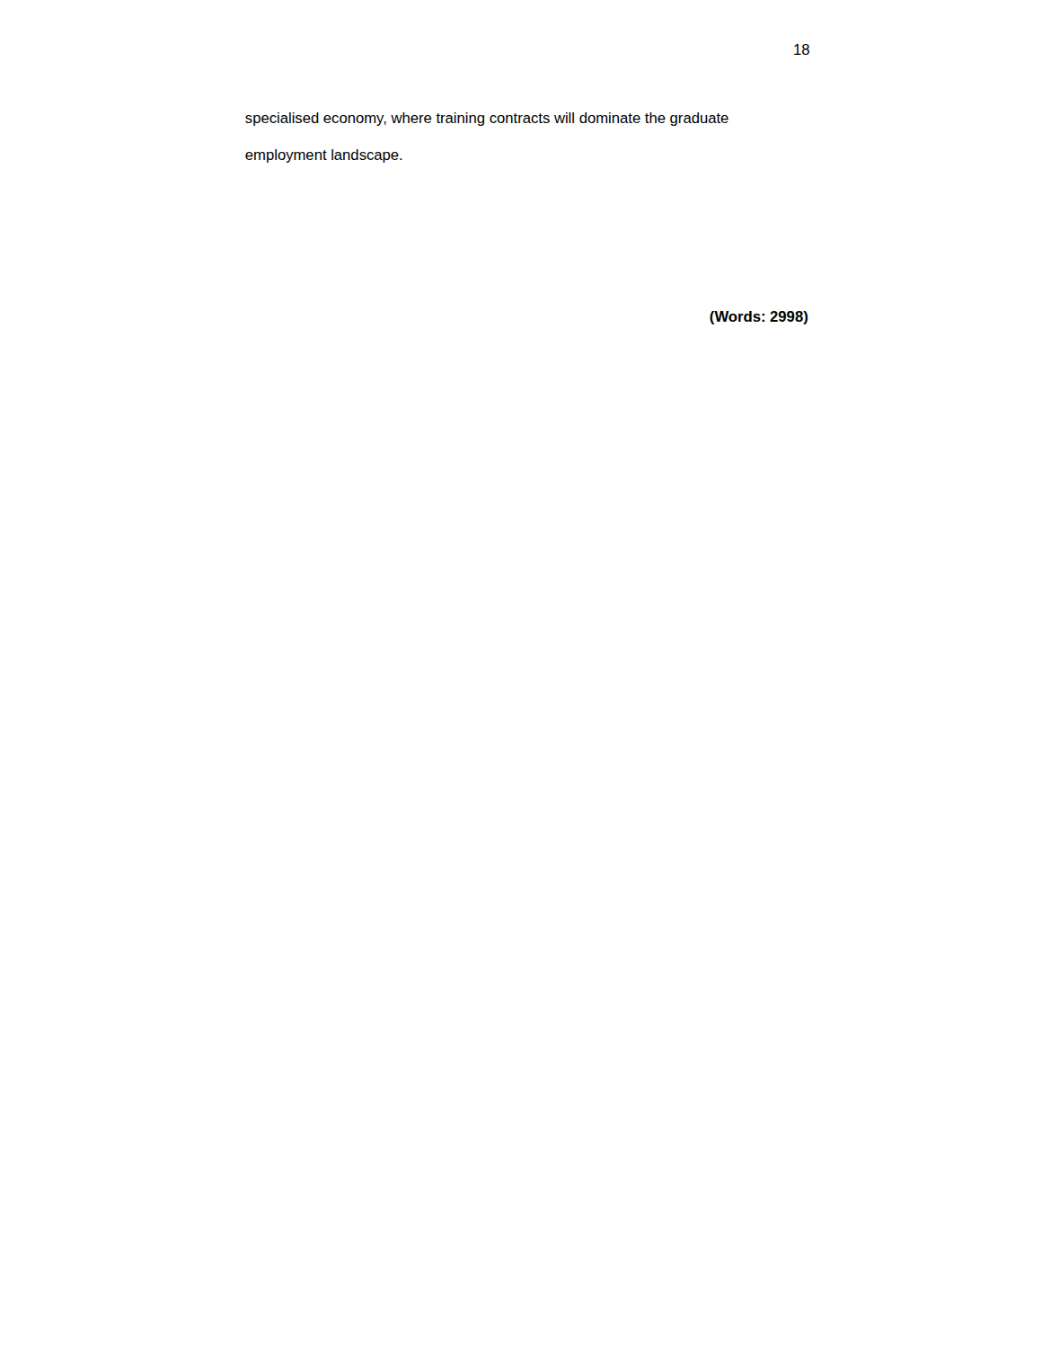18
specialised economy, where training contracts will dominate the graduate employment landscape.
(Words: 2998)